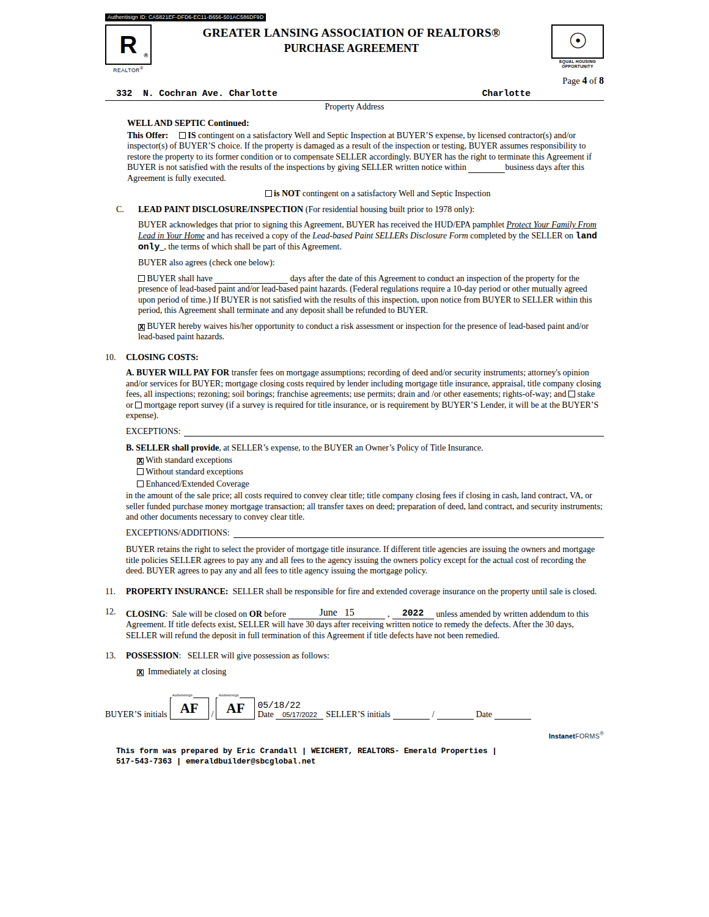Authentisign ID: CA5821EF-DFD6-EC11-B656-501AC586DF9D
R®
REALTOR®
GREATER LANSING ASSOCIATION OF REALTORS®
PURCHASE AGREEMENT
☉
EQUAL HOUSING
OPPORTUNITY
Page 4 of 8
332 N. Cochran Ave. Charlotte
Charlotte
Property Address
WELL AND SEPTIC Continued:
This Offer: IS contingent on a satisfactory Well and Septic Inspection at BUYER’S expense, by licensed contractor(s) and/or inspector(s) of BUYER’S choice. If the property is damaged as a result of the inspection or testing, BUYER assumes responsibility to restore the property to its former condition or to compensate SELLER accordingly. BUYER has the right to terminate this Agreement if BUYER is not satisfied with the results of the inspections by giving SELLER written notice within business days after this Agreement is fully executed.
is NOT contingent on a satisfactory Well and Septic Inspection
C.
LEAD PAINT DISCLOSURE/INSPECTION (For residential housing built prior to 1978 only):
BUYER acknowledges that prior to signing this Agreement, BUYER has received the HUD/EPA pamphlet Protect Your Family From Lead in Your Home and has received a copy of the Lead-based Paint SELLERs Disclosure Form completed by the SELLER on land only , the terms of which shall be part of this Agreement.
BUYER also agrees (check one below):
BUYER shall have days after the date of this Agreement to conduct an inspection of the property for the presence of lead-based paint and/or lead-based paint hazards. (Federal regulations require a 10-day period or other mutually agreed upon period of time.) If BUYER is not satisfied with the results of this inspection, upon notice from BUYER to SELLER within this period, this Agreement shall terminate and any deposit shall be refunded to BUYER.
X BUYER hereby waives his/her opportunity to conduct a risk assessment or inspection for the presence of lead-based paint and/or lead-based paint hazards.
10.
CLOSING COSTS:
A. BUYER WILL PAY FOR transfer fees on mortgage assumptions; recording of deed and/or security instruments; attorney's opinion and/or services for BUYER; mortgage closing costs required by lender including mortgage title insurance, appraisal, title company closing fees, all inspections; rezoning; soil borings; franchise agreements; use permits; drain and /or other easements; rights-of-way; and stake or mortgage report survey (if a survey is required for title insurance, or is requirement by BUYER’S Lender, it will be at the BUYER’S expense).
EXCEPTIONS:
B. SELLER shall provide, at SELLER’s expense, to the BUYER an Owner’s Policy of Title Insurance.
X With standard exceptions
Without standard exceptions
Enhanced/Extended Coverage
in the amount of the sale price; all costs required to convey clear title; title company closing fees if closing in cash, land contract, VA, or seller funded purchase money mortgage transaction; all transfer taxes on deed; preparation of deed, land contract, and security instruments; and other documents necessary to convey clear title.
EXCEPTIONS/ADDITIONS:
BUYER retains the right to select the provider of mortgage title insurance. If different title agencies are issuing the owners and mortgage title policies SELLER agrees to pay any and all fees to the agency issuing the owners policy except for the actual cost of recording the deed. BUYER agrees to pay any and all fees to title agency issuing the mortgage policy.
11.
PROPERTY INSURANCE: SELLER shall be responsible for fire and extended coverage insurance on the property until sale is closed.
12.
CLOSING: Sale will be closed on OR before June 15 , 2022 unless amended by written addendum to this
Agreement. If title defects exist, SELLER will have 30 days after receiving written notice to remedy the defects. After the 30 days, SELLER will refund the deposit in full termination of this Agreement if title defects have not been remedied.
13.
POSSESSION: SELLER will give possession as follows:
X Immediately at closing
BUYER’S initials Authentisign AF / Authentisign AF 05/18/22
Date 05/17/2022 SELLER’S initials / Date
Instanet FORMS®
This form was prepared by Eric Crandall | WEICHERT, REALTORS- Emerald Properties |
517-543-7363 | emeraldbuilder@sbcglobal.net